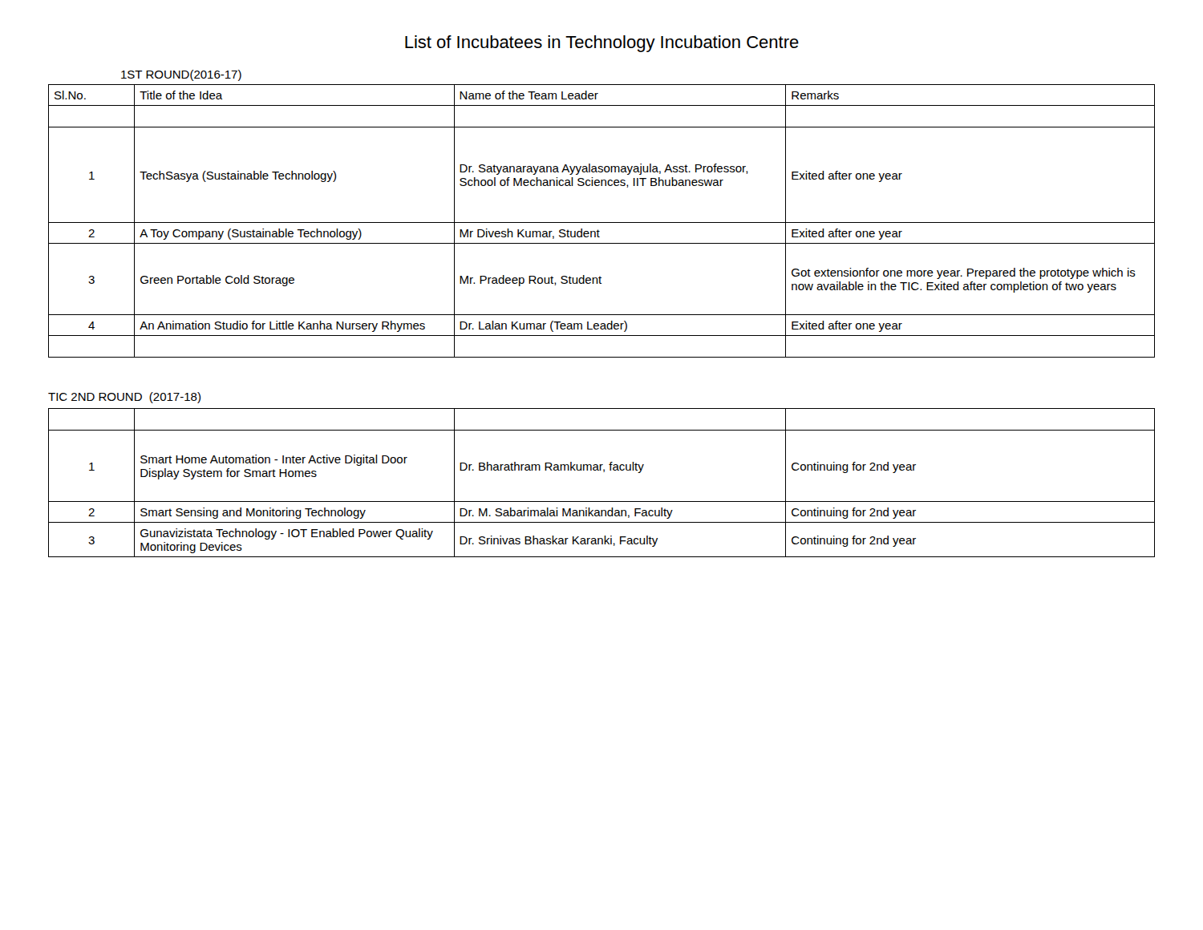List of Incubatees in Technology Incubation Centre
1ST ROUND(2016-17)
| Sl.No. | Title of the Idea | Name of the Team Leader | Remarks |
| 1 | TechSasya (Sustainable Technology) | Dr. Satyanarayana Ayyalasomayajula, Asst. Professor, School of Mechanical Sciences, IIT Bhubaneswar | Exited after one year |
| 2 | A Toy Company (Sustainable Technology) | Mr Divesh Kumar, Student | Exited after one year |
| 3 | Green Portable Cold Storage | Mr. Pradeep Rout, Student | Got extensionfor one more year. Prepared the prototype which is now available in the TIC. Exited after completion of two years |
| 4 | An Animation Studio for Little Kanha Nursery Rhymes | Dr. Lalan Kumar (Team Leader) | Exited after one year |
TIC 2ND ROUND (2017-18)
| 1 | Smart Home Automation - Inter Active Digital Door Display System for Smart Homes | Dr. Bharathram Ramkumar, faculty | Continuing for 2nd year |
| 2 | Smart Sensing and Monitoring Technology | Dr. M. Sabarimalai Manikandan, Faculty | Continuing for 2nd year |
| 3 | Gunavizistata Technology - IOT Enabled Power Quality Monitoring Devices | Dr. Srinivas Bhaskar Karanki, Faculty | Continuing for 2nd year |